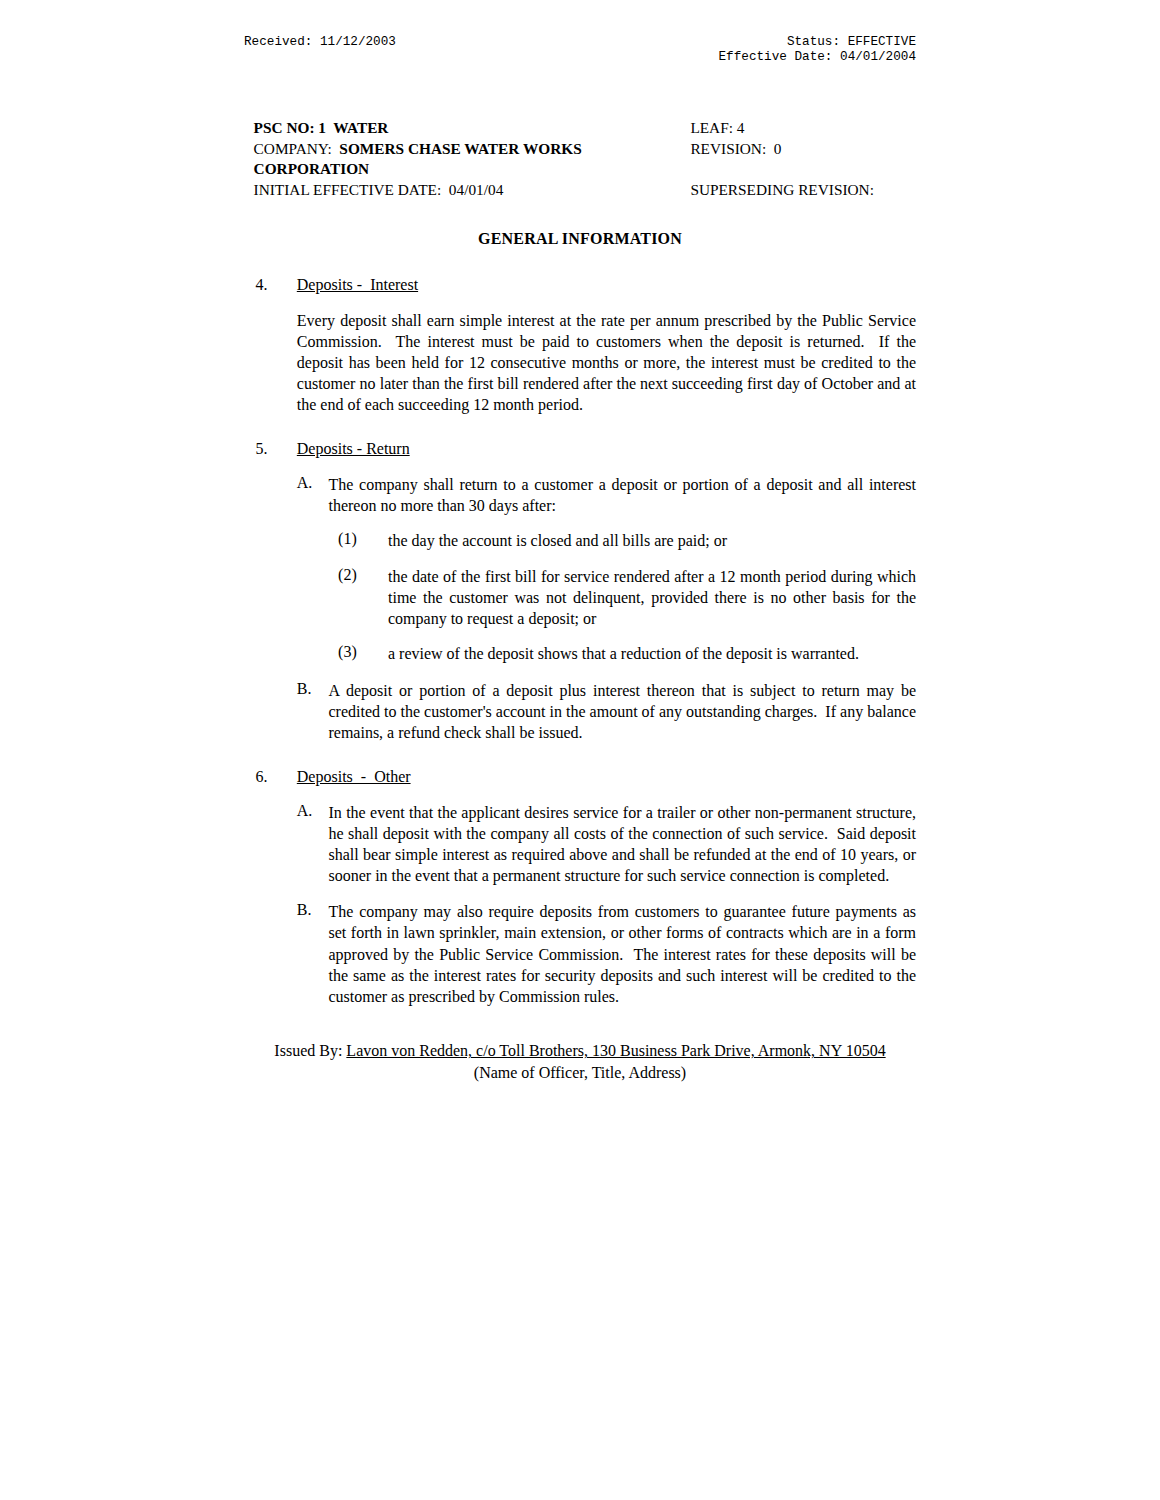Received: 11/12/2003
Status: EFFECTIVE Effective Date: 04/01/2004
PSC NO: 1 WATER
LEAF: 4
COMPANY: SOMERS CHASE WATER WORKS CORPORATION
REVISION: 0
INITIAL EFFECTIVE DATE: 04/01/04
SUPERSEDING REVISION:
GENERAL INFORMATION
4. Deposits - Interest
Every deposit shall earn simple interest at the rate per annum prescribed by the Public Service Commission. The interest must be paid to customers when the deposit is returned. If the deposit has been held for 12 consecutive months or more, the interest must be credited to the customer no later than the first bill rendered after the next succeeding first day of October and at the end of each succeeding 12 month period.
5. Deposits - Return
A.
The company shall return to a customer a deposit or portion of a deposit and all interest thereon no more than 30 days after:
(1)
the day the account is closed and all bills are paid; or
(2)
the date of the first bill for service rendered after a 12 month period during which time the customer was not delinquent, provided there is no other basis for the company to request a deposit; or
(3)
a review of the deposit shows that a reduction of the deposit is warranted.
B.
A deposit or portion of a deposit plus interest thereon that is subject to return may be credited to the customer's account in the amount of any outstanding charges. If any balance remains, a refund check shall be issued.
6. Deposits - Other
A.
In the event that the applicant desires service for a trailer or other non-permanent structure, he shall deposit with the company all costs of the connection of such service. Said deposit shall bear simple interest as required above and shall be refunded at the end of 10 years, or sooner in the event that a permanent structure for such service connection is completed.
B.
The company may also require deposits from customers to guarantee future payments as set forth in lawn sprinkler, main extension, or other forms of contracts which are in a form approved by the Public Service Commission. The interest rates for these deposits will be the same as the interest rates for security deposits and such interest will be credited to the customer as prescribed by Commission rules.
Issued By: Lavon von Redden, c/o Toll Brothers, 130 Business Park Drive, Armonk, NY 10504 (Name of Officer, Title, Address)